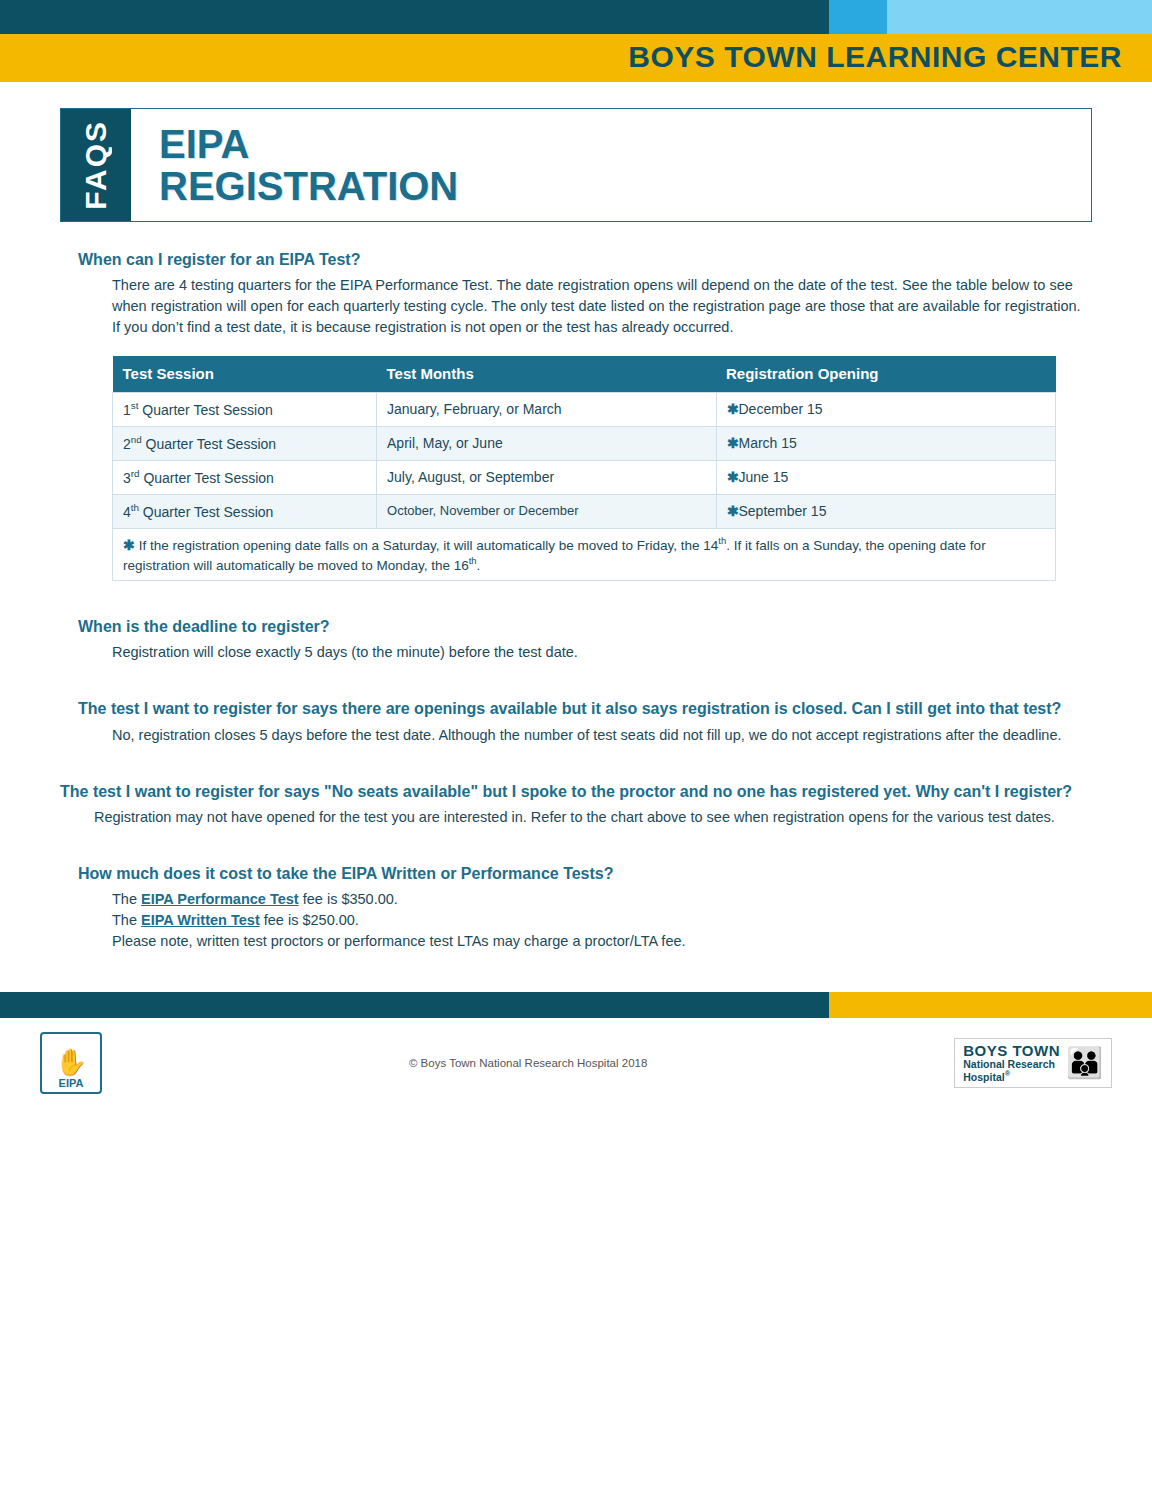BOYS TOWN LEARNING CENTER
FAQS
EIPA
REGISTRATION
When can I register for an EIPA Test?
There are 4 testing quarters for the EIPA Performance Test. The date registration opens will depend on the date of the test. See the table below to see when registration will open for each quarterly testing cycle. The only test date listed on the registration page are those that are available for registration. If you don’t find a test date, it is because registration is not open or the test has already occurred.
| Test Session | Test Months | Registration Opening |
| --- | --- | --- |
| 1 st Quarter Test Session | January, February, or March | ✱ December 15 |
| 2 nd Quarter Test Session | April, May, or June | ✱ March 15 |
| 3 rd Quarter Test Session | July, August, or September | ✱ June 15 |
| 4 th Quarter Test Session | October, November or December | ✱ September 15 |
| ✱ If the registration opening date falls on a Saturday, it will automatically be moved to Friday, the 14 th . If it falls on a Sunday, the opening date for registration will automatically be moved to Monday, the 16 th . |
When is the deadline to register?
Registration will close exactly 5 days (to the minute) before the test date.
The test I want to register for says there are openings available but it also says registration is closed. Can I still get into that test?
No, registration closes 5 days before the test date. Although the number of test seats did not fill up, we do not accept registrations after the deadline.
The test I want to register for says "No seats available" but I spoke to the proctor and no one has registered yet. Why can't I register?
Registration may not have opened for the test you are interested in. Refer to the chart above to see when registration opens for the various test dates.
How much does it cost to take the EIPA Written or Performance Tests?
The EIPA Performance Test fee is $350.00.
The EIPA Written Test fee is $250.00.
Please note, written test proctors or performance test LTAs may charge a proctor/LTA fee.
✋
EIPA
© Boys Town National Research Hospital 2018
BOYS TOWN National Research Hospital®
👪